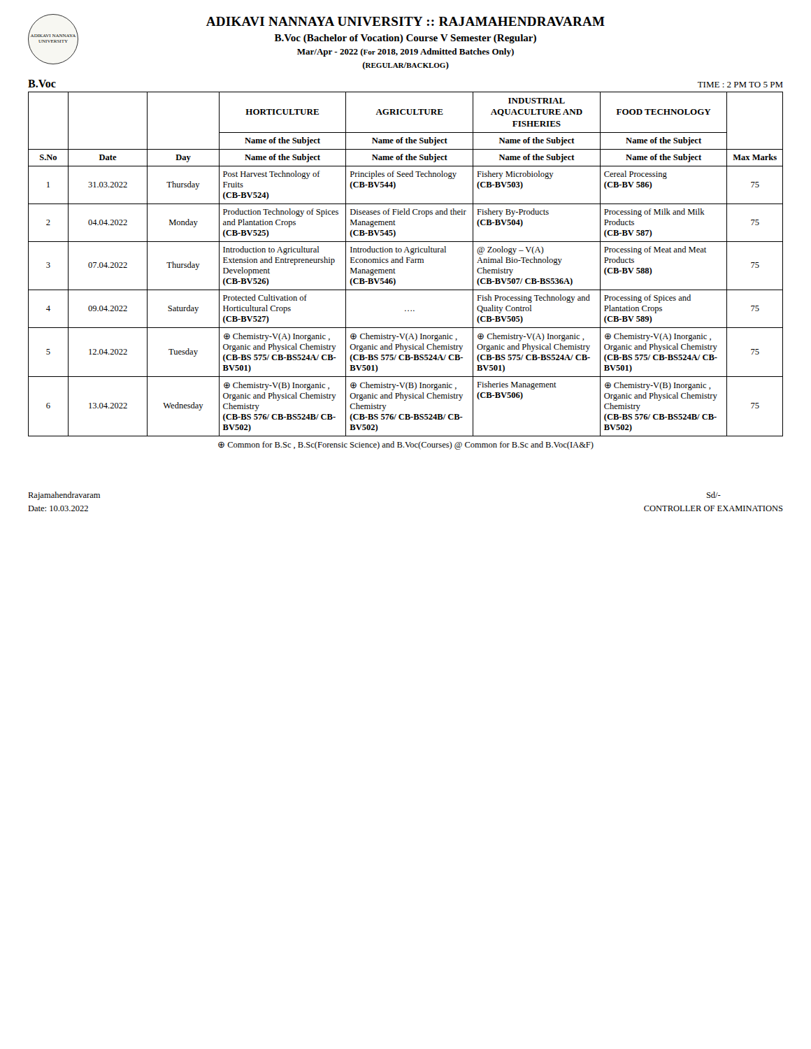ADIKAVI NANNAYA UNIVERSITY
ADIKAVI NANNAYA UNIVERSITY :: RAJAMAHENDRAVARAM
B.Voc (Bachelor of Vocation) Course V Semester (Regular)
Mar/Apr - 2022 (For 2018, 2019 Admitted Batches Only)
(REGULAR/BACKLOG)
B.Voc
TIME : 2 PM TO 5 PM
| | | | HORTICULTURE | AGRICULTURE | INDUSTRIAL AQUACULTURE AND FISHERIES | FOOD TECHNOLOGY | |
| --- | --- | --- | --- | --- | --- | --- | --- |
| Name of the Subject | Name of the Subject | Name of the Subject | Name of the Subject |
| S.No | Date | Day | Name of the Subject | Name of the Subject | Name of the Subject | Name of the Subject | Max Marks |
| 1 | 31.03.2022 | Thursday | Post Harvest Technology of Fruits (CB-BV524) | Principles of Seed Technology (CB-BV544) | Fishery Microbiology (CB-BV503) | Cereal Processing (CB-BV 586) | 75 |
| 2 | 04.04.2022 | Monday | Production Technology of Spices and Plantation Crops (CB-BV525) | Diseases of Field Crops and their Management (CB-BV545) | Fishery By-Products (CB-BV504) | Processing of Milk and Milk Products (CB-BV 587) | 75 |
| 3 | 07.04.2022 | Thursday | Introduction to Agricultural Extension and Entrepreneurship Development (CB-BV526) | Introduction to Agricultural Economics and Farm Management (CB-BV546) | @ Zoology – V(A) Animal Bio-Technology Chemistry (CB-BV507/ CB-BS536A) | Processing of Meat and Meat Products (CB-BV 588) | 75 |
| 4 | 09.04.2022 | Saturday | Protected Cultivation of Horticultural Crops (CB-BV527) | …. | Fish Processing Technology and Quality Control (CB-BV505) | Processing of Spices and Plantation Crops (CB-BV 589) | 75 |
| 5 | 12.04.2022 | Tuesday | ⊕ Chemistry-V(A) Inorganic , Organic and Physical Chemistry (CB-BS 575/ CB-BS524A/ CB-BV501) | ⊕ Chemistry-V(A) Inorganic , Organic and Physical Chemistry (CB-BS 575/ CB-BS524A/ CB-BV501) | ⊕ Chemistry-V(A) Inorganic , Organic and Physical Chemistry (CB-BS 575/ CB-BS524A/ CB-BV501) | ⊕ Chemistry-V(A) Inorganic , Organic and Physical Chemistry (CB-BS 575/ CB-BS524A/ CB-BV501) | 75 |
| 6 | 13.04.2022 | Wednesday | ⊕ Chemistry-V(B) Inorganic , Organic and Physical Chemistry Chemistry (CB-BS 576/ CB-BS524B/ CB-BV502) | ⊕ Chemistry-V(B) Inorganic , Organic and Physical Chemistry Chemistry (CB-BS 576/ CB-BS524B/ CB-BV502) | Fisheries Management (CB-BV506) | ⊕ Chemistry-V(B) Inorganic , Organic and Physical Chemistry Chemistry (CB-BS 576/ CB-BS524B/ CB-BV502) | 75 |
⊕ Common for B.Sc , B.Sc(Forensic Science) and B.Voc(Courses) @ Common for B.Sc and B.Voc(IA&F)
Rajamahendravaram
Date: 10.03.2022
Sd/-
CONTROLLER OF EXAMINATIONS